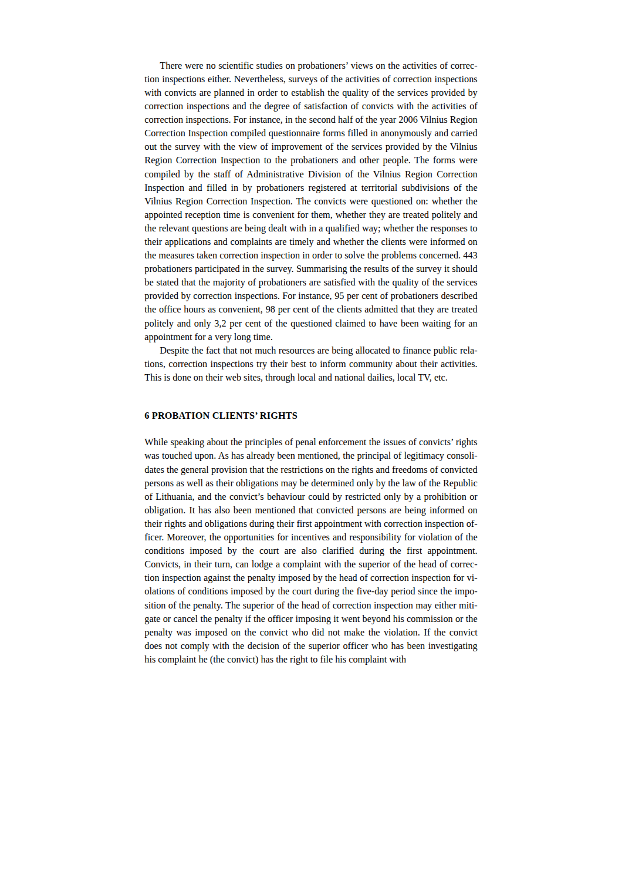There were no scientific studies on probationers’ views on the activities of correction inspections either. Nevertheless, surveys of the activities of correction inspections with convicts are planned in order to establish the quality of the services provided by correction inspections and the degree of satisfaction of convicts with the activities of correction inspections. For instance, in the second half of the year 2006 Vilnius Region Correction Inspection compiled questionnaire forms filled in anonymously and carried out the survey with the view of improvement of the services provided by the Vilnius Region Correction Inspection to the probationers and other people. The forms were compiled by the staff of Administrative Division of the Vilnius Region Correction Inspection and filled in by probationers registered at territorial subdivisions of the Vilnius Region Correction Inspection. The convicts were questioned on: whether the appointed reception time is convenient for them, whether they are treated politely and the relevant questions are being dealt with in a qualified way; whether the responses to their applications and complaints are timely and whether the clients were informed on the measures taken correction inspection in order to solve the problems concerned. 443 probationers participated in the survey. Summarising the results of the survey it should be stated that the majority of probationers are satisfied with the quality of the services provided by correction inspections. For instance, 95 per cent of probationers described the office hours as convenient, 98 per cent of the clients admitted that they are treated politely and only 3,2 per cent of the questioned claimed to have been waiting for an appointment for a very long time.
Despite the fact that not much resources are being allocated to finance public relations, correction inspections try their best to inform community about their activities. This is done on their web sites, through local and national dailies, local TV, etc.
6 PROBATION CLIENTS’ RIGHTS
While speaking about the principles of penal enforcement the issues of convicts’ rights was touched upon. As has already been mentioned, the principal of legitimacy consolidates the general provision that the restrictions on the rights and freedoms of convicted persons as well as their obligations may be determined only by the law of the Republic of Lithuania, and the convict’s behaviour could by restricted only by a prohibition or obligation. It has also been mentioned that convicted persons are being informed on their rights and obligations during their first appointment with correction inspection officer. Moreover, the opportunities for incentives and responsibility for violation of the conditions imposed by the court are also clarified during the first appointment. Convicts, in their turn, can lodge a complaint with the superior of the head of correction inspection against the penalty imposed by the head of correction inspection for violations of conditions imposed by the court during the five-day period since the imposition of the penalty. The superior of the head of correction inspection may either mitigate or cancel the penalty if the officer imposing it went beyond his commission or the penalty was imposed on the convict who did not make the violation. If the convict does not comply with the decision of the superior officer who has been investigating his complaint he (the convict) has the right to file his complaint with